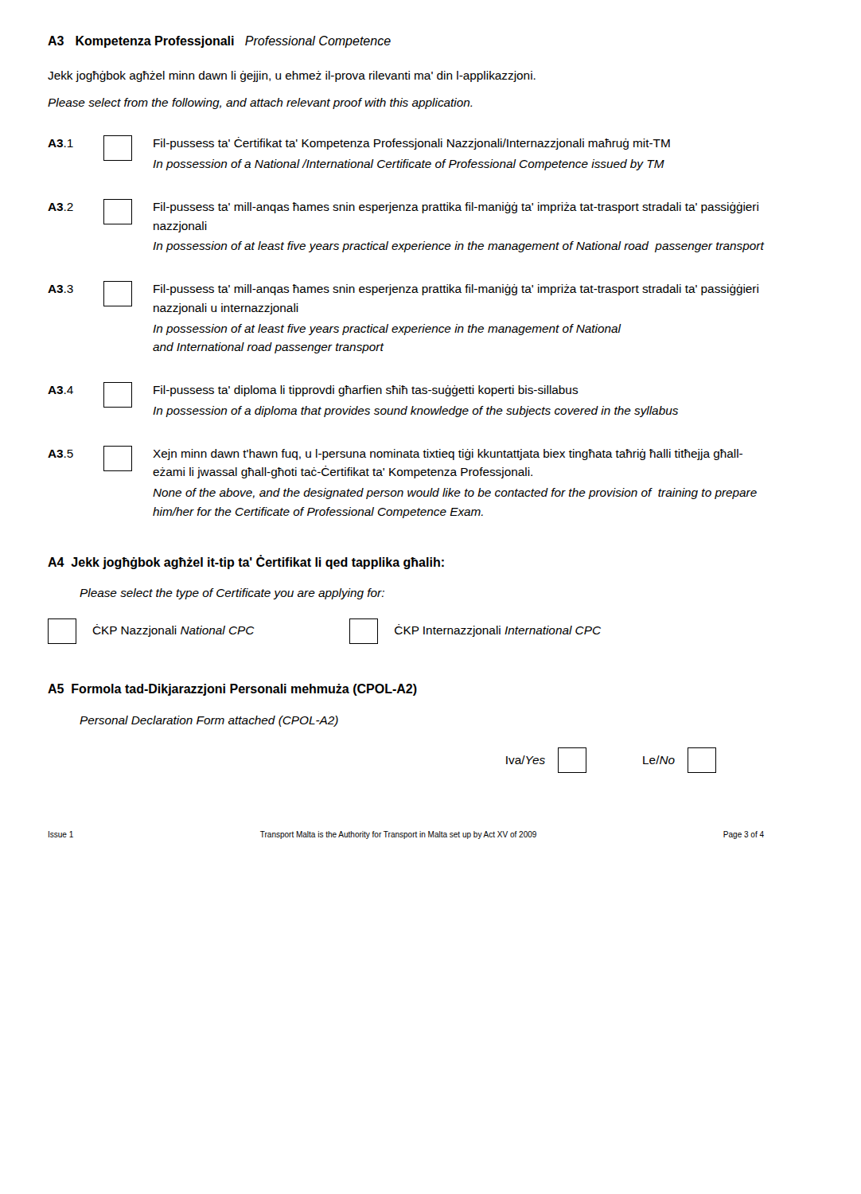A3 Kompetenza Professjonali Professional Competence
Jekk jogħġbok agħżel minn dawn li ġejjin, u ehmeż il-prova rilevanti ma' din l-applikazzjoni.
Please select from the following, and attach relevant proof with this application.
A3.1
Fil-pussess ta' Ċertifikat ta' Kompetenza Professjonali Nazzjonali/Internazzjonali maħruġ mit-TM In possession of a National /International Certificate of Professional Competence issued by TM
A3.2
Fil-pussess ta' mill-anqas ħames snin esperjenza prattika fil-maniġġ ta' impriża tat-trasport stradali ta' passiġġieri nazzjonali In possession of at least five years practical experience in the management of National road passenger transport
A3.3
Fil-pussess ta' mill-anqas ħames snin esperjenza prattika fil-maniġġ ta' impriża tat-trasport stradali ta' passiġġieri nazzjonali u internazzjonali In possession of at least five years practical experience in the management of National
and International road passenger transport
A3.4
Fil-pussess ta' diploma li tipprovdi għarfien sħiħ tas-suġġetti koperti bis-sillabus In possession of a diploma that provides sound knowledge of the subjects covered in the syllabus
A3.5
Xejn minn dawn t'hawn fuq, u l-persuna nominata tixtieq tiġi kkuntattjata biex tingħata taħriġ ħalli titħejja għall-eżami li jwassal għall-għoti taċ-Ċertifikat ta' Kompetenza Professjonali. None of the above, and the designated person would like to be contacted for the provision of training to prepare him/her for the Certificate of Professional Competence Exam.
A4 Jekk jogħġbok agħżel it-tip ta' Ċertifikat li qed tapplika għalih:
Please select the type of Certificate you are applying for:
ĊKP Nazzjonali National CPC
ĊKP Internazzjonali International CPC
A5 Formola tad-Dikjarazzjoni Personali mehmuża (CPOL-A2)
Personal Declaration Form attached (CPOL-A2)
Iva/Yes
Le/No
Issue 1
Transport Malta is the Authority for Transport in Malta set up by Act XV of 2009
Page 3 of 4